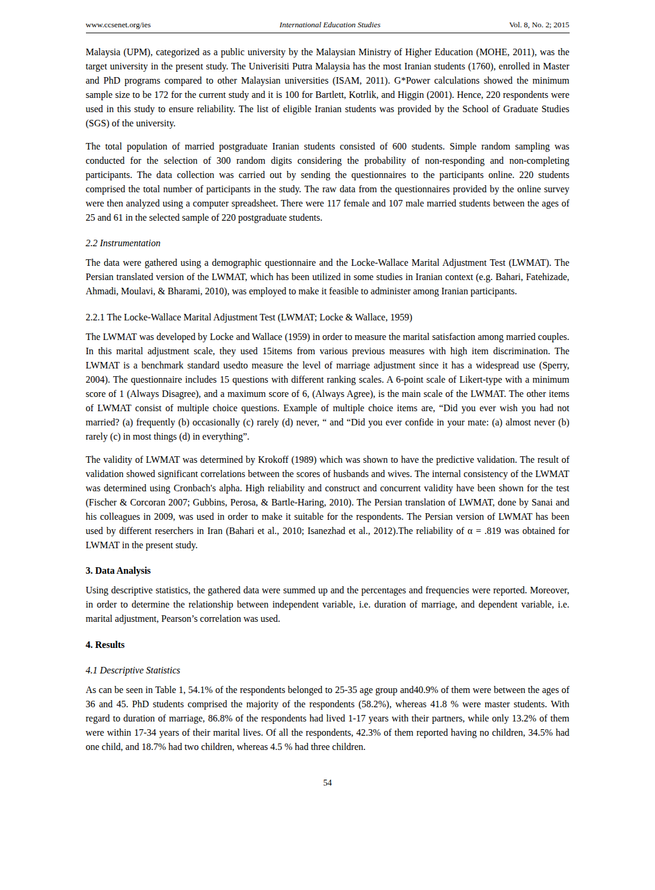www.ccsenet.org/ies International Education Studies Vol. 8, No. 2; 2015
Malaysia (UPM), categorized as a public university by the Malaysian Ministry of Higher Education (MOHE, 2011), was the target university in the present study. The Univerisiti Putra Malaysia has the most Iranian students (1760), enrolled in Master and PhD programs compared to other Malaysian universities (ISAM, 2011). G*Power calculations showed the minimum sample size to be 172 for the current study and it is 100 for Bartlett, Kotrlik, and Higgin (2001). Hence, 220 respondents were used in this study to ensure reliability. The list of eligible Iranian students was provided by the School of Graduate Studies (SGS) of the university.
The total population of married postgraduate Iranian students consisted of 600 students. Simple random sampling was conducted for the selection of 300 random digits considering the probability of non-responding and non-completing participants. The data collection was carried out by sending the questionnaires to the participants online. 220 students comprised the total number of participants in the study. The raw data from the questionnaires provided by the online survey were then analyzed using a computer spreadsheet. There were 117 female and 107 male married students between the ages of 25 and 61 in the selected sample of 220 postgraduate students.
2.2 Instrumentation
The data were gathered using a demographic questionnaire and the Locke-Wallace Marital Adjustment Test (LWMAT). The Persian translated version of the LWMAT, which has been utilized in some studies in Iranian context (e.g. Bahari, Fatehizade, Ahmadi, Moulavi, & Bharami, 2010), was employed to make it feasible to administer among Iranian participants.
2.2.1 The Locke-Wallace Marital Adjustment Test (LWMAT; Locke & Wallace, 1959)
The LWMAT was developed by Locke and Wallace (1959) in order to measure the marital satisfaction among married couples. In this marital adjustment scale, they used 15items from various previous measures with high item discrimination. The LWMAT is a benchmark standard usedto measure the level of marriage adjustment since it has a widespread use (Sperry, 2004). The questionnaire includes 15 questions with different ranking scales. A 6-point scale of Likert-type with a minimum score of 1 (Always Disagree), and a maximum score of 6, (Always Agree), is the main scale of the LWMAT. The other items of LWMAT consist of multiple choice questions. Example of multiple choice items are, “Did you ever wish you had not married? (a) frequently (b) occasionally (c) rarely (d) never, “ and “Did you ever confide in your mate: (a) almost never (b) rarely (c) in most things (d) in everything”.
The validity of LWMAT was determined by Krokoff (1989) which was shown to have the predictive validation. The result of validation showed significant correlations between the scores of husbands and wives. The internal consistency of the LWMAT was determined using Cronbach's alpha. High reliability and construct and concurrent validity have been shown for the test (Fischer & Corcoran 2007; Gubbins, Perosa, & Bartle-Haring, 2010). The Persian translation of LWMAT, done by Sanai and his colleagues in 2009, was used in order to make it suitable for the respondents. The Persian version of LWMAT has been used by different reserchers in Iran (Bahari et al., 2010; Isanezhad et al., 2012).The reliability of α = .819 was obtained for LWMAT in the present study.
3. Data Analysis
Using descriptive statistics, the gathered data were summed up and the percentages and frequencies were reported. Moreover, in order to determine the relationship between independent variable, i.e. duration of marriage, and dependent variable, i.e. marital adjustment, Pearson’s correlation was used.
4. Results
4.1 Descriptive Statistics
As can be seen in Table 1, 54.1% of the respondents belonged to 25-35 age group and40.9% of them were between the ages of 36 and 45. PhD students comprised the majority of the respondents (58.2%), whereas 41.8 % were master students. With regard to duration of marriage, 86.8% of the respondents had lived 1-17 years with their partners, while only 13.2% of them were within 17-34 years of their marital lives. Of all the respondents, 42.3% of them reported having no children, 34.5% had one child, and 18.7% had two children, whereas 4.5 % had three children.
54